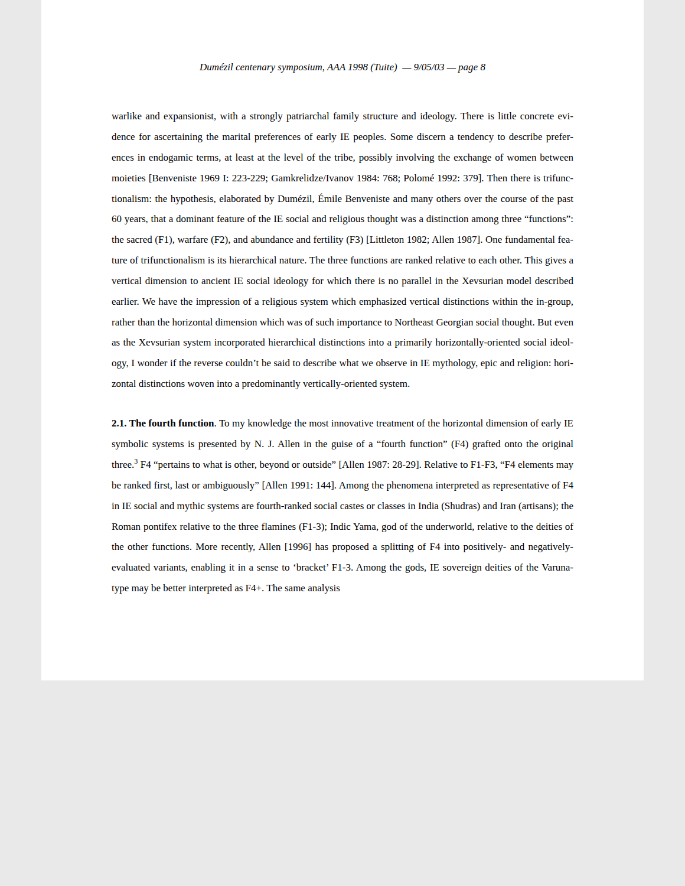Dumézil centenary symposium, AAA 1998 (Tuite) — 9/05/03 — page 8
warlike and expansionist, with a strongly patriarchal family structure and ideology. There is little concrete evidence for ascertaining the marital preferences of early IE peoples. Some discern a tendency to describe preferences in endogamic terms, at least at the level of the tribe, possibly involving the exchange of women between moieties [Benveniste 1969 I: 223-229; Gamkrelidze/Ivanov 1984: 768; Polomé 1992: 379]. Then there is trifunctionalism: the hypothesis, elaborated by Dumézil, Émile Benveniste and many others over the course of the past 60 years, that a dominant feature of the IE social and religious thought was a distinction among three “functions”: the sacred (F1), warfare (F2), and abundance and fertility (F3) [Littleton 1982; Allen 1987]. One fundamental feature of trifunctionalism is its hierarchical nature. The three functions are ranked relative to each other. This gives a vertical dimension to ancient IE social ideology for which there is no parallel in the Xevsurian model described earlier. We have the impression of a religious system which emphasized vertical distinctions within the in-group, rather than the horizontal dimension which was of such importance to Northeast Georgian social thought. But even as the Xevsurian system incorporated hierarchical distinctions into a primarily horizontally-oriented social ideology, I wonder if the reverse couldn’t be said to describe what we observe in IE mythology, epic and religion: horizontal distinctions woven into a predominantly vertically-oriented system.
2.1. The fourth function. To my knowledge the most innovative treatment of the horizontal dimension of early IE symbolic systems is presented by N. J. Allen in the guise of a “fourth function” (F4) grafted onto the original three.3 F4 “pertains to what is other, beyond or outside” [Allen 1987: 28-29]. Relative to F1-F3, “F4 elements may be ranked first, last or ambiguously” [Allen 1991: 144]. Among the phenomena interpreted as representative of F4 in IE social and mythic systems are fourth-ranked social castes or classes in India (Shudras) and Iran (artisans); the Roman pontifex relative to the three flamines (F1-3); Indic Yama, god of the underworld, relative to the deities of the other functions. More recently, Allen [1996] has proposed a splitting of F4 into positively- and negatively-evaluated variants, enabling it in a sense to ‘bracket’ F1-3. Among the gods, IE sovereign deities of the Varuna-type may be better interpreted as F4+. The same analysis